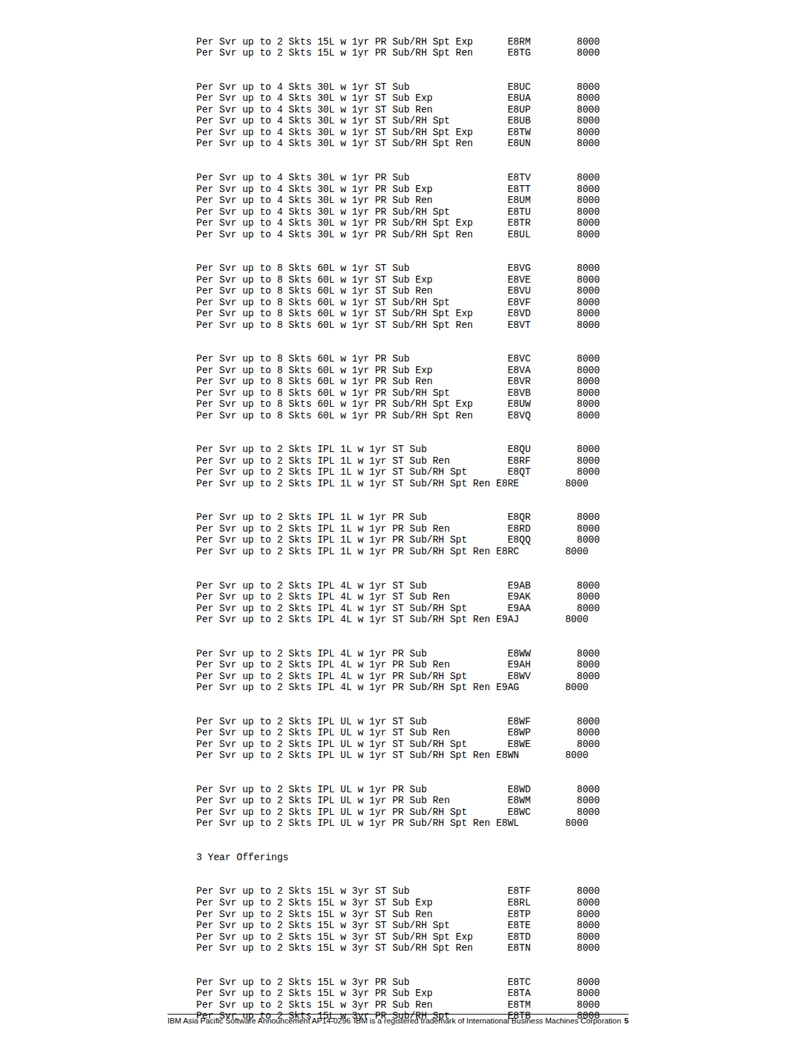Per Svr up to 2 Skts 15L w 1yr PR Sub/RH Spt Exp      E8RM        8000
     Per Svr up to 2 Skts 15L w 1yr PR Sub/RH Spt Ren      E8TG        8000


     Per Svr up to 4 Skts 30L w 1yr ST Sub                 E8UC        8000
     Per Svr up to 4 Skts 30L w 1yr ST Sub Exp             E8UA        8000
     Per Svr up to 4 Skts 30L w 1yr ST Sub Ren             E8UP        8000
     Per Svr up to 4 Skts 30L w 1yr ST Sub/RH Spt          E8UB        8000
     Per Svr up to 4 Skts 30L w 1yr ST Sub/RH Spt Exp      E8TW        8000
     Per Svr up to 4 Skts 30L w 1yr ST Sub/RH Spt Ren      E8UN        8000


     Per Svr up to 4 Skts 30L w 1yr PR Sub                 E8TV        8000
     Per Svr up to 4 Skts 30L w 1yr PR Sub Exp             E8TT        8000
     Per Svr up to 4 Skts 30L w 1yr PR Sub Ren             E8UM        8000
     Per Svr up to 4 Skts 30L w 1yr PR Sub/RH Spt          E8TU        8000
     Per Svr up to 4 Skts 30L w 1yr PR Sub/RH Spt Exp      E8TR        8000
     Per Svr up to 4 Skts 30L w 1yr PR Sub/RH Spt Ren      E8UL        8000


     Per Svr up to 8 Skts 60L w 1yr ST Sub                 E8VG        8000
     Per Svr up to 8 Skts 60L w 1yr ST Sub Exp             E8VE        8000
     Per Svr up to 8 Skts 60L w 1yr ST Sub Ren             E8VU        8000
     Per Svr up to 8 Skts 60L w 1yr ST Sub/RH Spt          E8VF        8000
     Per Svr up to 8 Skts 60L w 1yr ST Sub/RH Spt Exp      E8VD        8000
     Per Svr up to 8 Skts 60L w 1yr ST Sub/RH Spt Ren      E8VT        8000


     Per Svr up to 8 Skts 60L w 1yr PR Sub                 E8VC        8000
     Per Svr up to 8 Skts 60L w 1yr PR Sub Exp             E8VA        8000
     Per Svr up to 8 Skts 60L w 1yr PR Sub Ren             E8VR        8000
     Per Svr up to 8 Skts 60L w 1yr PR Sub/RH Spt          E8VB        8000
     Per Svr up to 8 Skts 60L w 1yr PR Sub/RH Spt Exp      E8UW        8000
     Per Svr up to 8 Skts 60L w 1yr PR Sub/RH Spt Ren      E8VQ        8000


     Per Svr up to 2 Skts IPL 1L w 1yr ST Sub              E8QU        8000
     Per Svr up to 2 Skts IPL 1L w 1yr ST Sub Ren          E8RF        8000
     Per Svr up to 2 Skts IPL 1L w 1yr ST Sub/RH Spt       E8QT        8000
     Per Svr up to 2 Skts IPL 1L w 1yr ST Sub/RH Spt Ren E8RE        8000


     Per Svr up to 2 Skts IPL 1L w 1yr PR Sub              E8QR        8000
     Per Svr up to 2 Skts IPL 1L w 1yr PR Sub Ren          E8RD        8000
     Per Svr up to 2 Skts IPL 1L w 1yr PR Sub/RH Spt       E8QQ        8000
     Per Svr up to 2 Skts IPL 1L w 1yr PR Sub/RH Spt Ren E8RC        8000


     Per Svr up to 2 Skts IPL 4L w 1yr ST Sub              E9AB        8000
     Per Svr up to 2 Skts IPL 4L w 1yr ST Sub Ren          E9AK        8000
     Per Svr up to 2 Skts IPL 4L w 1yr ST Sub/RH Spt       E9AA        8000
     Per Svr up to 2 Skts IPL 4L w 1yr ST Sub/RH Spt Ren E9AJ        8000


     Per Svr up to 2 Skts IPL 4L w 1yr PR Sub              E8WW        8000
     Per Svr up to 2 Skts IPL 4L w 1yr PR Sub Ren          E9AH        8000
     Per Svr up to 2 Skts IPL 4L w 1yr PR Sub/RH Spt       E8WV        8000
     Per Svr up to 2 Skts IPL 4L w 1yr PR Sub/RH Spt Ren E9AG        8000


     Per Svr up to 2 Skts IPL UL w 1yr ST Sub              E8WF        8000
     Per Svr up to 2 Skts IPL UL w 1yr ST Sub Ren          E8WP        8000
     Per Svr up to 2 Skts IPL UL w 1yr ST Sub/RH Spt       E8WE        8000
     Per Svr up to 2 Skts IPL UL w 1yr ST Sub/RH Spt Ren E8WN        8000


     Per Svr up to 2 Skts IPL UL w 1yr PR Sub              E8WD        8000
     Per Svr up to 2 Skts IPL UL w 1yr PR Sub Ren          E8WM        8000
     Per Svr up to 2 Skts IPL UL w 1yr PR Sub/RH Spt       E8WC        8000
     Per Svr up to 2 Skts IPL UL w 1yr PR Sub/RH Spt Ren E8WL        8000


     3 Year Offerings


     Per Svr up to 2 Skts 15L w 3yr ST Sub                 E8TF        8000
     Per Svr up to 2 Skts 15L w 3yr ST Sub Exp             E8RL        8000
     Per Svr up to 2 Skts 15L w 3yr ST Sub Ren             E8TP        8000
     Per Svr up to 2 Skts 15L w 3yr ST Sub/RH Spt          E8TE        8000
     Per Svr up to 2 Skts 15L w 3yr ST Sub/RH Spt Exp      E8TD        8000
     Per Svr up to 2 Skts 15L w 3yr ST Sub/RH Spt Ren      E8TN        8000


     Per Svr up to 2 Skts 15L w 3yr PR Sub                 E8TC        8000
     Per Svr up to 2 Skts 15L w 3yr PR Sub Exp             E8TA        8000
     Per Svr up to 2 Skts 15L w 3yr PR Sub Ren             E8TM        8000
     Per Svr up to 2 Skts 15L w 3yr PR Sub/RH Spt          E8TB        8000
IBM Asia Pacific Software Announcement AP14-0296 IBM is a registered trademark of International Business Machines Corporation 5